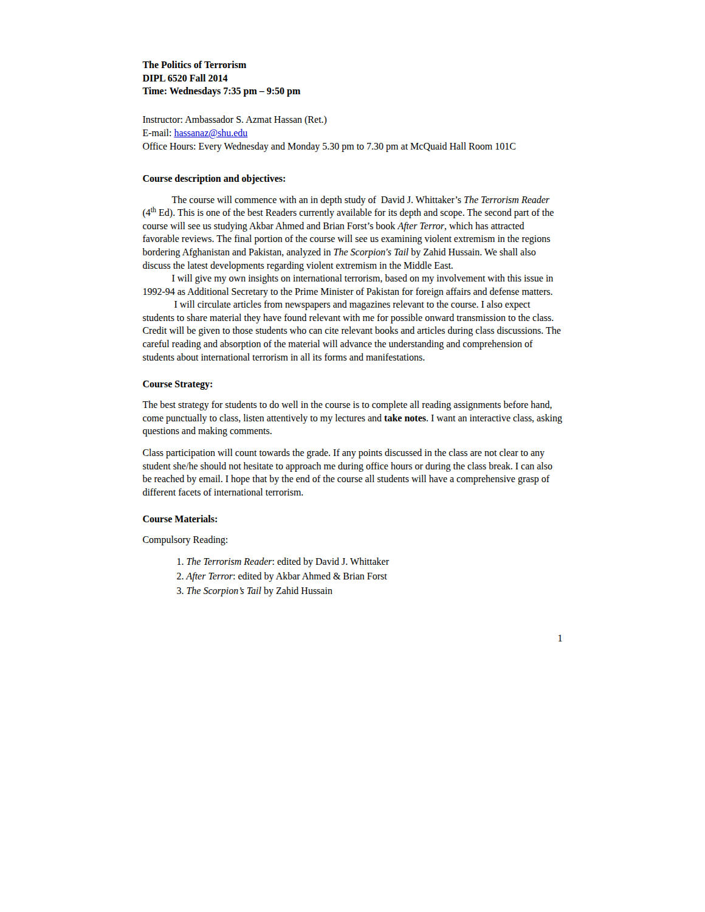The Politics of Terrorism
DIPL 6520 Fall 2014
Time: Wednesdays 7:35 pm – 9:50 pm
Instructor: Ambassador S. Azmat Hassan (Ret.)
E-mail: hassanaz@shu.edu
Office Hours: Every Wednesday and Monday 5.30 pm to 7.30 pm at McQuaid Hall Room 101C
Course description and objectives:
The course will commence with an in depth study of David J. Whittaker’s The Terrorism Reader (4th Ed). This is one of the best Readers currently available for its depth and scope. The second part of the course will see us studying Akbar Ahmed and Brian Forst’s book After Terror, which has attracted favorable reviews. The final portion of the course will see us examining violent extremism in the regions bordering Afghanistan and Pakistan, analyzed in The Scorpion's Tail by Zahid Hussain. We shall also discuss the latest developments regarding violent extremism in the Middle East.
I will give my own insights on international terrorism, based on my involvement with this issue in 1992-94 as Additional Secretary to the Prime Minister of Pakistan for foreign affairs and defense matters.
I will circulate articles from newspapers and magazines relevant to the course. I also expect students to share material they have found relevant with me for possible onward transmission to the class. Credit will be given to those students who can cite relevant books and articles during class discussions. The careful reading and absorption of the material will advance the understanding and comprehension of students about international terrorism in all its forms and manifestations.
Course Strategy:
The best strategy for students to do well in the course is to complete all reading assignments before hand, come punctually to class, listen attentively to my lectures and take notes. I want an interactive class, asking questions and making comments.
Class participation will count towards the grade. If any points discussed in the class are not clear to any student she/he should not hesitate to approach me during office hours or during the class break. I can also be reached by email. I hope that by the end of the course all students will have a comprehensive grasp of different facets of international terrorism.
Course Materials:
Compulsory Reading:
The Terrorism Reader: edited by David J. Whittaker
After Terror: edited by Akbar Ahmed & Brian Forst
The Scorpion’s Tail by Zahid Hussain
1